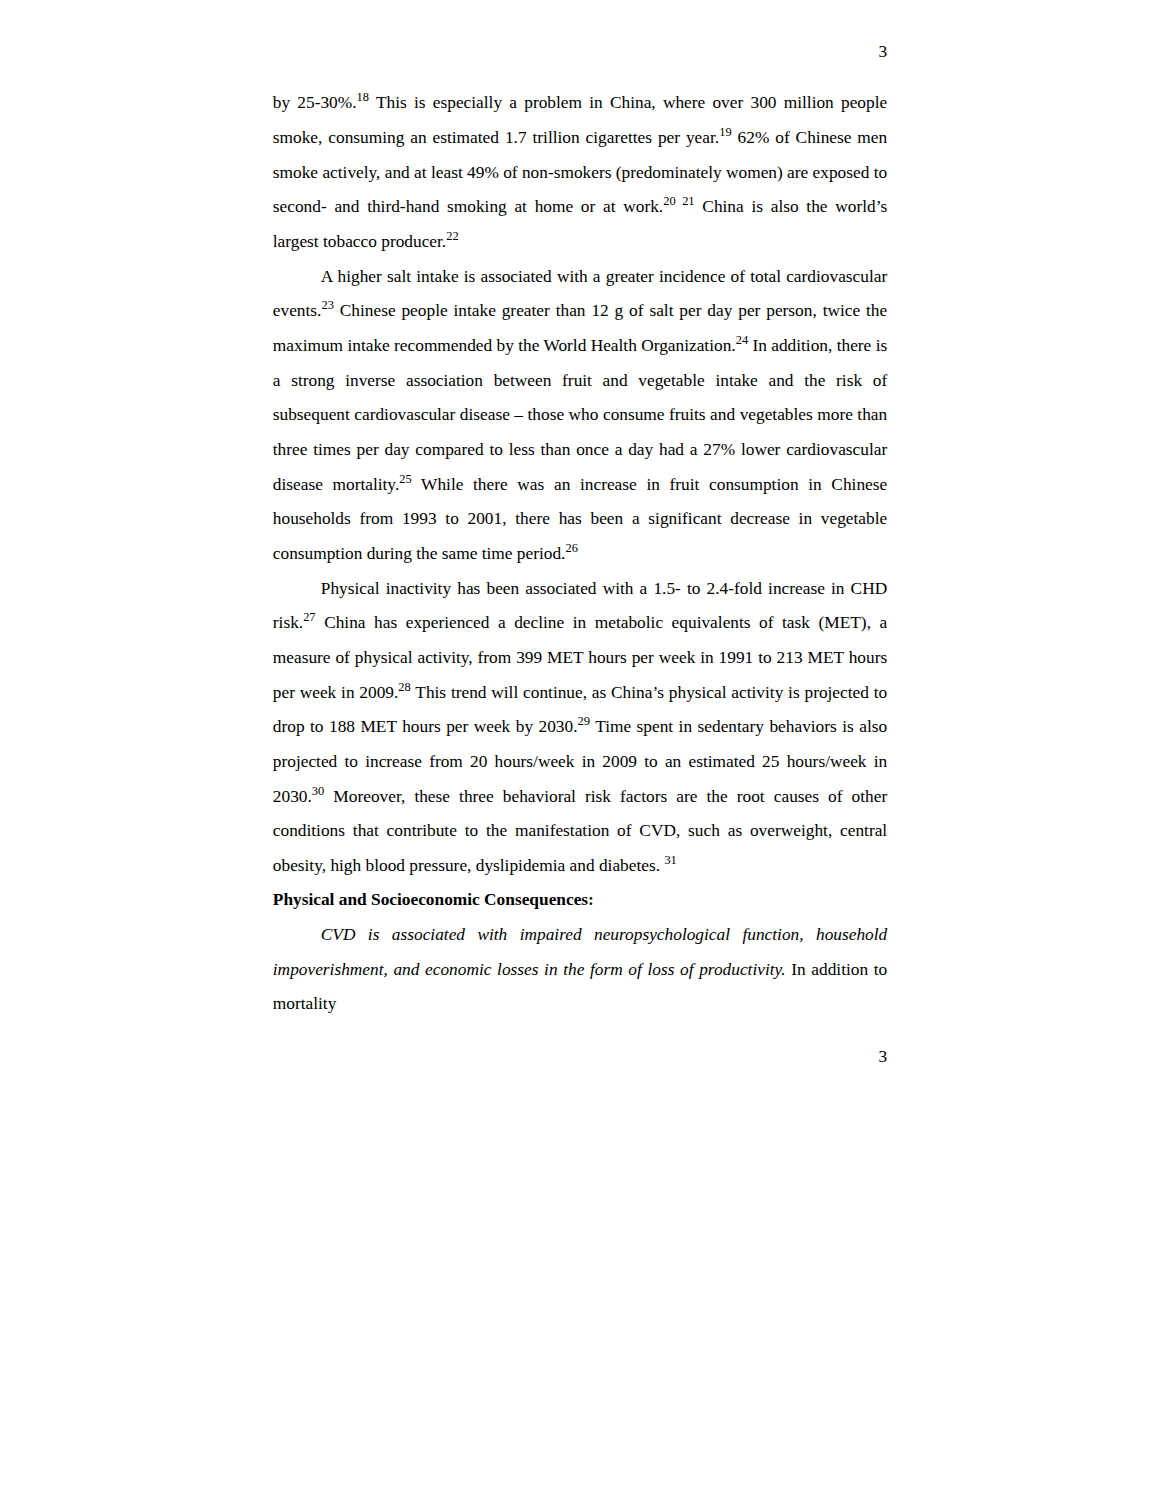3
by 25-30%.18 This is especially a problem in China, where over 300 million people smoke, consuming an estimated 1.7 trillion cigarettes per year.19 62% of Chinese men smoke actively, and at least 49% of non-smokers (predominately women) are exposed to second- and third-hand smoking at home or at work.20 21 China is also the world’s largest tobacco producer.22
A higher salt intake is associated with a greater incidence of total cardiovascular events.23 Chinese people intake greater than 12 g of salt per day per person, twice the maximum intake recommended by the World Health Organization.24 In addition, there is a strong inverse association between fruit and vegetable intake and the risk of subsequent cardiovascular disease – those who consume fruits and vegetables more than three times per day compared to less than once a day had a 27% lower cardiovascular disease mortality.25 While there was an increase in fruit consumption in Chinese households from 1993 to 2001, there has been a significant decrease in vegetable consumption during the same time period.26
Physical inactivity has been associated with a 1.5- to 2.4-fold increase in CHD risk.27 China has experienced a decline in metabolic equivalents of task (MET), a measure of physical activity, from 399 MET hours per week in 1991 to 213 MET hours per week in 2009.28 This trend will continue, as China’s physical activity is projected to drop to 188 MET hours per week by 2030.29 Time spent in sedentary behaviors is also projected to increase from 20 hours/week in 2009 to an estimated 25 hours/week in 2030.30 Moreover, these three behavioral risk factors are the root causes of other conditions that contribute to the manifestation of CVD, such as overweight, central obesity, high blood pressure, dyslipidemia and diabetes. 31
Physical and Socioeconomic Consequences:
CVD is associated with impaired neuropsychological function, household impoverishment, and economic losses in the form of loss of productivity. In addition to mortality
3